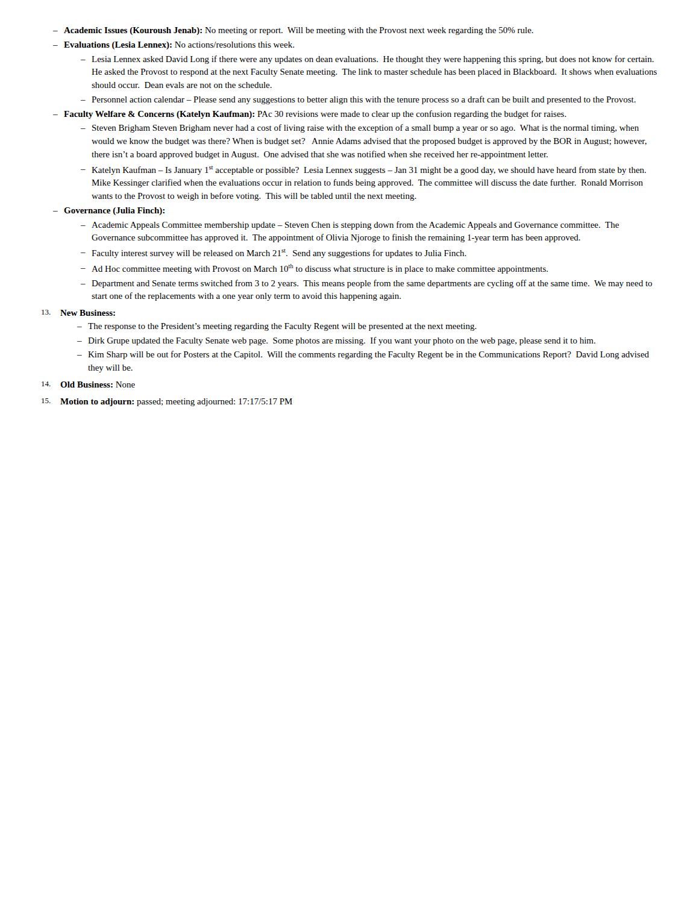Academic Issues (Kouroush Jenab): No meeting or report. Will be meeting with the Provost next week regarding the 50% rule.
Evaluations (Lesia Lennex): No actions/resolutions this week.
Lesia Lennex asked David Long if there were any updates on dean evaluations. He thought they were happening this spring, but does not know for certain. He asked the Provost to respond at the next Faculty Senate meeting. The link to master schedule has been placed in Blackboard. It shows when evaluations should occur. Dean evals are not on the schedule.
Personnel action calendar – Please send any suggestions to better align this with the tenure process so a draft can be built and presented to the Provost.
Faculty Welfare & Concerns (Katelyn Kaufman): PAc 30 revisions were made to clear up the confusion regarding the budget for raises.
Steven Brigham Steven Brigham never had a cost of living raise with the exception of a small bump a year or so ago. What is the normal timing, when would we know the budget was there? When is budget set? Annie Adams advised that the proposed budget is approved by the BOR in August; however, there isn’t a board approved budget in August. One advised that she was notified when she received her re-appointment letter.
Katelyn Kaufman – Is January 1st acceptable or possible? Lesia Lennex suggests – Jan 31 might be a good day, we should have heard from state by then. Mike Kessinger clarified when the evaluations occur in relation to funds being approved. The committee will discuss the date further. Ronald Morrison wants to the Provost to weigh in before voting. This will be tabled until the next meeting.
Governance (Julia Finch):
Academic Appeals Committee membership update – Steven Chen is stepping down from the Academic Appeals and Governance committee. The Governance subcommittee has approved it. The appointment of Olivia Njoroge to finish the remaining 1-year term has been approved.
Faculty interest survey will be released on March 21st. Send any suggestions for updates to Julia Finch.
Ad Hoc committee meeting with Provost on March 10th to discuss what structure is in place to make committee appointments.
Department and Senate terms switched from 3 to 2 years. This means people from the same departments are cycling off at the same time. We may need to start one of the replacements with a one year only term to avoid this happening again.
New Business:
The response to the President’s meeting regarding the Faculty Regent will be presented at the next meeting.
Dirk Grupe updated the Faculty Senate web page. Some photos are missing. If you want your photo on the web page, please send it to him.
Kim Sharp will be out for Posters at the Capitol. Will the comments regarding the Faculty Regent be in the Communications Report? David Long advised they will be.
Old Business: None
Motion to adjourn: passed; meeting adjourned: 17:17/5:17 PM